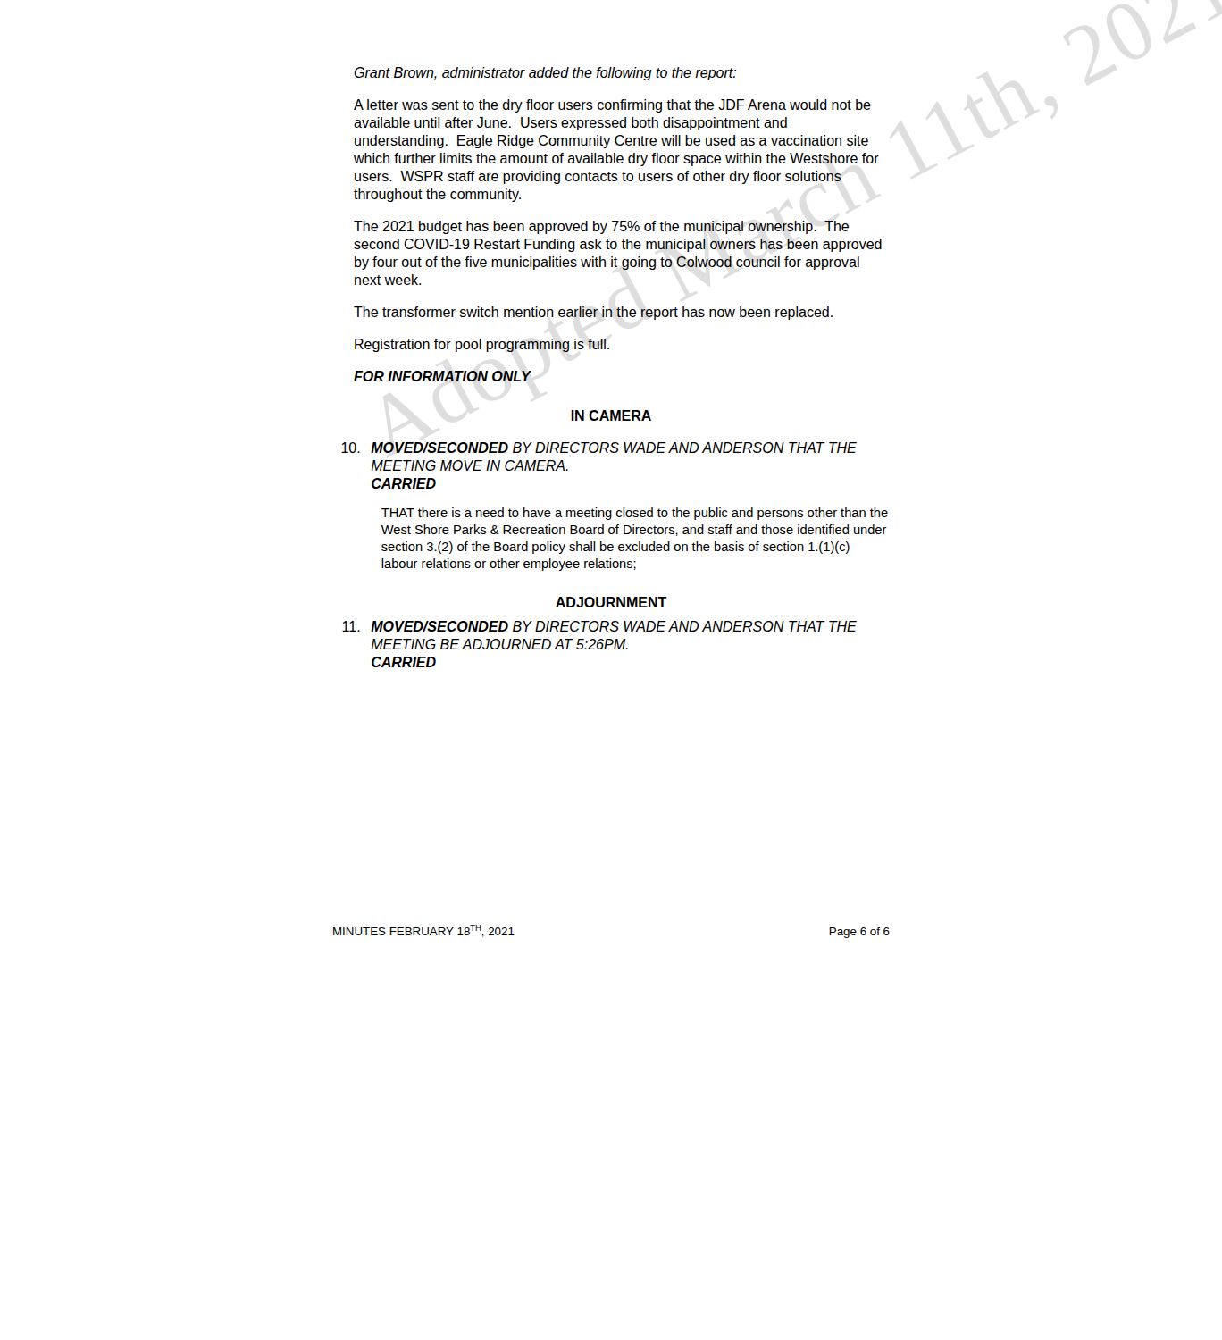Adopted March 11th, 2021
Grant Brown, administrator added the following to the report:
A letter was sent to the dry floor users confirming that the JDF Arena would not be available until after June. Users expressed both disappointment and understanding. Eagle Ridge Community Centre will be used as a vaccination site which further limits the amount of available dry floor space within the Westshore for users. WSPR staff are providing contacts to users of other dry floor solutions throughout the community.
The 2021 budget has been approved by 75% of the municipal ownership. The second COVID-19 Restart Funding ask to the municipal owners has been approved by four out of the five municipalities with it going to Colwood council for approval next week.
The transformer switch mention earlier in the report has now been replaced.
Registration for pool programming is full.
FOR INFORMATION ONLY
IN CAMERA
10.
MOVED/SECONDED BY DIRECTORS WADE AND ANDERSON THAT THE MEETING MOVE IN CAMERA. CARRIED
THAT there is a need to have a meeting closed to the public and persons other than the West Shore Parks & Recreation Board of Directors, and staff and those identified under section 3.(2) of the Board policy shall be excluded on the basis of section 1.(1)(c) labour relations or other employee relations;
ADJOURNMENT
11.
MOVED/SECONDED BY DIRECTORS WADE AND ANDERSON THAT THE MEETING BE ADJOURNED AT 5:26PM. CARRIED
MINUTES FEBRUARY 18TH, 2021
Page 6 of 6